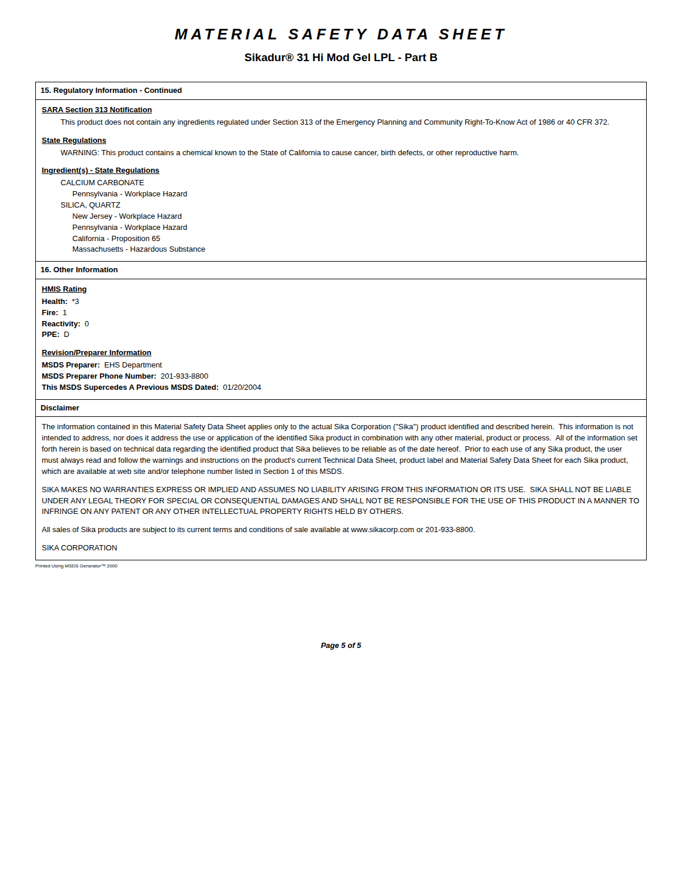MATERIAL SAFETY DATA SHEET
Sikadur® 31 Hi Mod Gel LPL - Part B
15. Regulatory Information - Continued
SARA Section 313 Notification
This product does not contain any ingredients regulated under Section 313 of the Emergency Planning and Community Right-To-Know Act of 1986 or 40 CFR 372.
State Regulations
WARNING: This product contains a chemical known to the State of California to cause cancer, birth defects, or other reproductive harm.
Ingredient(s) - State Regulations
CALCIUM CARBONATE
Pennsylvania - Workplace Hazard
SILICA, QUARTZ
New Jersey - Workplace Hazard
Pennsylvania - Workplace Hazard
California - Proposition 65
Massachusetts - Hazardous Substance
16. Other Information
HMIS Rating
Health: *3
Fire: 1
Reactivity: 0
PPE: D
Revision/Preparer Information
MSDS Preparer: EHS Department
MSDS Preparer Phone Number: 201-933-8800
This MSDS Supercedes A Previous MSDS Dated: 01/20/2004
Disclaimer
The information contained in this Material Safety Data Sheet applies only to the actual Sika Corporation ("Sika") product identified and described herein. This information is not intended to address, nor does it address the use or application of the identified Sika product in combination with any other material, product or process. All of the information set forth herein is based on technical data regarding the identified product that Sika believes to be reliable as of the date hereof. Prior to each use of any Sika product, the user must always read and follow the warnings and instructions on the product's current Technical Data Sheet, product label and Material Safety Data Sheet for each Sika product, which are available at web site and/or telephone number listed in Section 1 of this MSDS.
SIKA MAKES NO WARRANTIES EXPRESS OR IMPLIED AND ASSUMES NO LIABILITY ARISING FROM THIS INFORMATION OR ITS USE. SIKA SHALL NOT BE LIABLE UNDER ANY LEGAL THEORY FOR SPECIAL OR CONSEQUENTIAL DAMAGES AND SHALL NOT BE RESPONSIBLE FOR THE USE OF THIS PRODUCT IN A MANNER TO INFRINGE ON ANY PATENT OR ANY OTHER INTELLECTUAL PROPERTY RIGHTS HELD BY OTHERS.
All sales of Sika products are subject to its current terms and conditions of sale available at www.sikacorp.com or 201-933-8800.
SIKA CORPORATION
Printed Using MSDS Generator™ 2000
Page 5 of 5